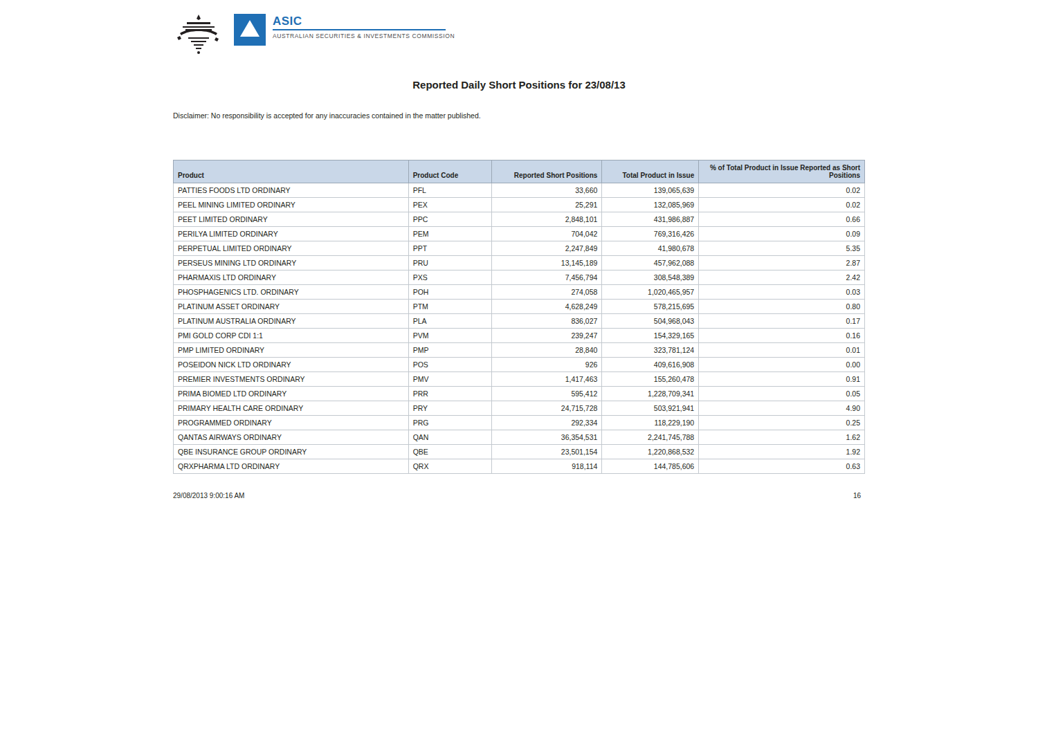ASIC
Australian Securities & Investments Commission
Reported Daily Short Positions for 23/08/13
Disclaimer: No responsibility is accepted for any inaccuracies contained in the matter published.
| Product | Product Code | Reported Short Positions | Total Product in Issue | % of Total Product in Issue Reported as Short Positions |
| --- | --- | --- | --- | --- |
| PATTIES FOODS LTD ORDINARY | PFL | 33,660 | 139,065,639 | 0.02 |
| PEEL MINING LIMITED ORDINARY | PEX | 25,291 | 132,085,969 | 0.02 |
| PEET LIMITED ORDINARY | PPC | 2,848,101 | 431,986,887 | 0.66 |
| PERILYA LIMITED ORDINARY | PEM | 704,042 | 769,316,426 | 0.09 |
| PERPETUAL LIMITED ORDINARY | PPT | 2,247,849 | 41,980,678 | 5.35 |
| PERSEUS MINING LTD ORDINARY | PRU | 13,145,189 | 457,962,088 | 2.87 |
| PHARMAXIS LTD ORDINARY | PXS | 7,456,794 | 308,548,389 | 2.42 |
| PHOSPHAGENICS LTD. ORDINARY | POH | 274,058 | 1,020,465,957 | 0.03 |
| PLATINUM ASSET ORDINARY | PTM | 4,628,249 | 578,215,695 | 0.80 |
| PLATINUM AUSTRALIA ORDINARY | PLA | 836,027 | 504,968,043 | 0.17 |
| PMI GOLD CORP CDI 1:1 | PVM | 239,247 | 154,329,165 | 0.16 |
| PMP LIMITED ORDINARY | PMP | 28,840 | 323,781,124 | 0.01 |
| POSEIDON NICK LTD ORDINARY | POS | 926 | 409,616,908 | 0.00 |
| PREMIER INVESTMENTS ORDINARY | PMV | 1,417,463 | 155,260,478 | 0.91 |
| PRIMA BIOMED LTD ORDINARY | PRR | 595,412 | 1,228,709,341 | 0.05 |
| PRIMARY HEALTH CARE ORDINARY | PRY | 24,715,728 | 503,921,941 | 4.90 |
| PROGRAMMED ORDINARY | PRG | 292,334 | 118,229,190 | 0.25 |
| QANTAS AIRWAYS ORDINARY | QAN | 36,354,531 | 2,241,745,788 | 1.62 |
| QBE INSURANCE GROUP ORDINARY | QBE | 23,501,154 | 1,220,868,532 | 1.92 |
| QRXPHARMA LTD ORDINARY | QRX | 918,114 | 144,785,606 | 0.63 |
29/08/2013 9:00:16 AM
16